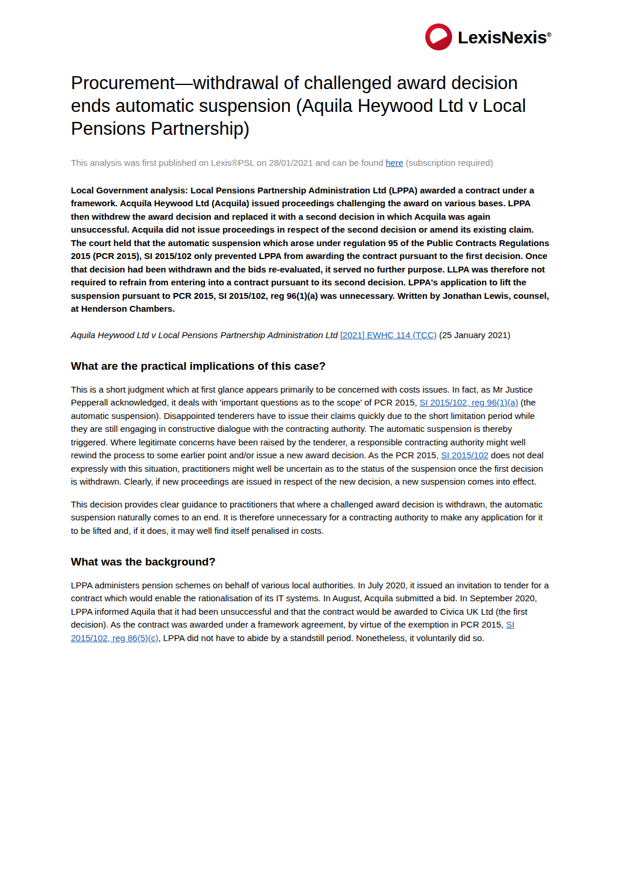LexisNexis®
Procurement—withdrawal of challenged award decision ends automatic suspension (Aquila Heywood Ltd v Local Pensions Partnership)
This analysis was first published on Lexis®PSL on 28/01/2021 and can be found here (subscription required)
Local Government analysis: Local Pensions Partnership Administration Ltd (LPPA) awarded a contract under a framework. Acquila Heywood Ltd (Acquila) issued proceedings challenging the award on various bases. LPPA then withdrew the award decision and replaced it with a second decision in which Acquila was again unsuccessful. Acquila did not issue proceedings in respect of the second decision or amend its existing claim. The court held that the automatic suspension which arose under regulation 95 of the Public Contracts Regulations 2015 (PCR 2015), SI 2015/102 only prevented LPPA from awarding the contract pursuant to the first decision. Once that decision had been withdrawn and the bids re-evaluated, it served no further purpose. LLPA was therefore not required to refrain from entering into a contract pursuant to its second decision. LPPA's application to lift the suspension pursuant to PCR 2015, SI 2015/102, reg 96(1)(a) was unnecessary. Written by Jonathan Lewis, counsel, at Henderson Chambers.
Aquila Heywood Ltd v Local Pensions Partnership Administration Ltd [2021] EWHC 114 (TCC) (25 January 2021)
What are the practical implications of this case?
This is a short judgment which at first glance appears primarily to be concerned with costs issues. In fact, as Mr Justice Pepperall acknowledged, it deals with 'important questions as to the scope' of PCR 2015, SI 2015/102, reg 96(1)(a) (the automatic suspension). Disappointed tenderers have to issue their claims quickly due to the short limitation period while they are still engaging in constructive dialogue with the contracting authority. The automatic suspension is thereby triggered. Where legitimate concerns have been raised by the tenderer, a responsible contracting authority might well rewind the process to some earlier point and/or issue a new award decision. As the PCR 2015, SI 2015/102 does not deal expressly with this situation, practitioners might well be uncertain as to the status of the suspension once the first decision is withdrawn. Clearly, if new proceedings are issued in respect of the new decision, a new suspension comes into effect.
This decision provides clear guidance to practitioners that where a challenged award decision is withdrawn, the automatic suspension naturally comes to an end. It is therefore unnecessary for a contracting authority to make any application for it to be lifted and, if it does, it may well find itself penalised in costs.
What was the background?
LPPA administers pension schemes on behalf of various local authorities. In July 2020, it issued an invitation to tender for a contract which would enable the rationalisation of its IT systems. In August, Acquila submitted a bid. In September 2020, LPPA informed Aquila that it had been unsuccessful and that the contract would be awarded to Civica UK Ltd (the first decision). As the contract was awarded under a framework agreement, by virtue of the exemption in PCR 2015, SI 2015/102, reg 86(5)(c), LPPA did not have to abide by a standstill period. Nonetheless, it voluntarily did so.